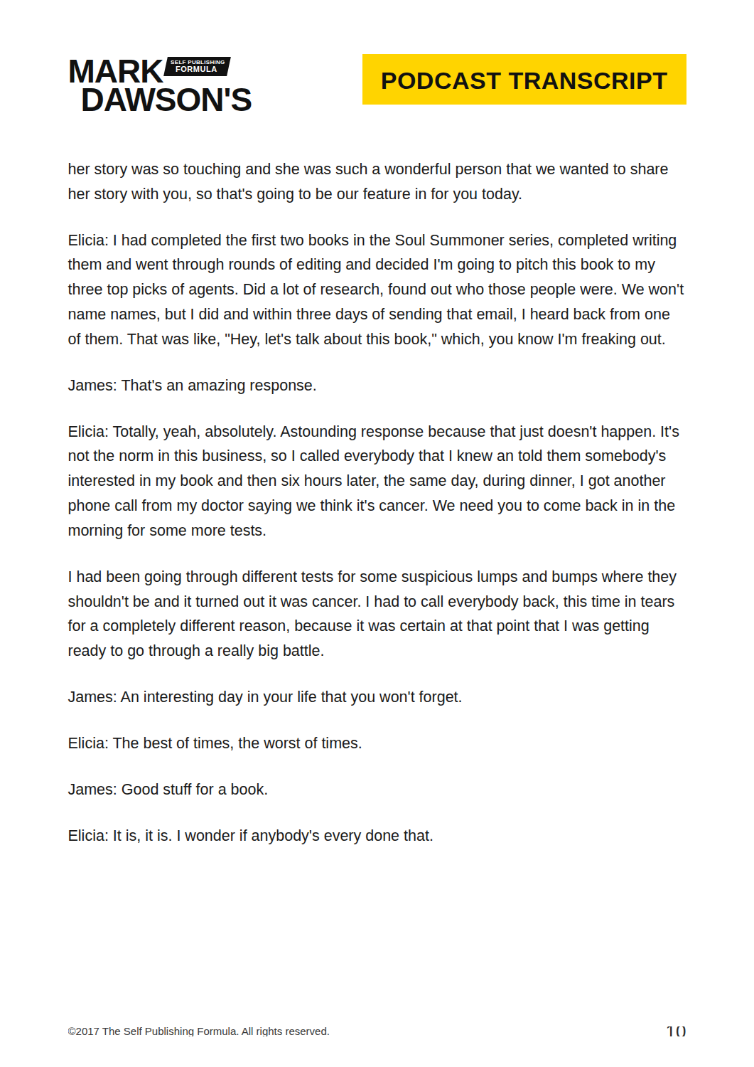MarkSELF PUBLISHING FORMULA
Dawson's
Podcast Transcript
her story was so touching and she was such a wonderful person that we wanted to share her story with you, so that's going to be our feature in for you today.
Elicia: I had completed the first two books in the Soul Summoner series, completed writing them and went through rounds of editing and decided I'm going to pitch this book to my three top picks of agents. Did a lot of research, found out who those people were. We won't name names, but I did and within three days of sending that email, I heard back from one of them. That was like, "Hey, let's talk about this book," which, you know I'm freaking out.
James: That's an amazing response.
Elicia: Totally, yeah, absolutely. Astounding response because that just doesn't happen. It's not the norm in this business, so I called everybody that I knew an told them somebody's interested in my book and then six hours later, the same day, during dinner, I got another phone call from my doctor saying we think it's cancer. We need you to come back in in the morning for some more tests.
I had been going through different tests for some suspicious lumps and bumps where they shouldn't be and it turned out it was cancer. I had to call everybody back, this time in tears for a completely different reason, because it was certain at that point that I was getting ready to go through a really big battle.
James: An interesting day in your life that you won't forget.
Elicia: The best of times, the worst of times.
James: Good stuff for a book.
Elicia: It is, it is. I wonder if anybody's every done that.
©2017 The Self Publishing Formula. All rights reserved.
10